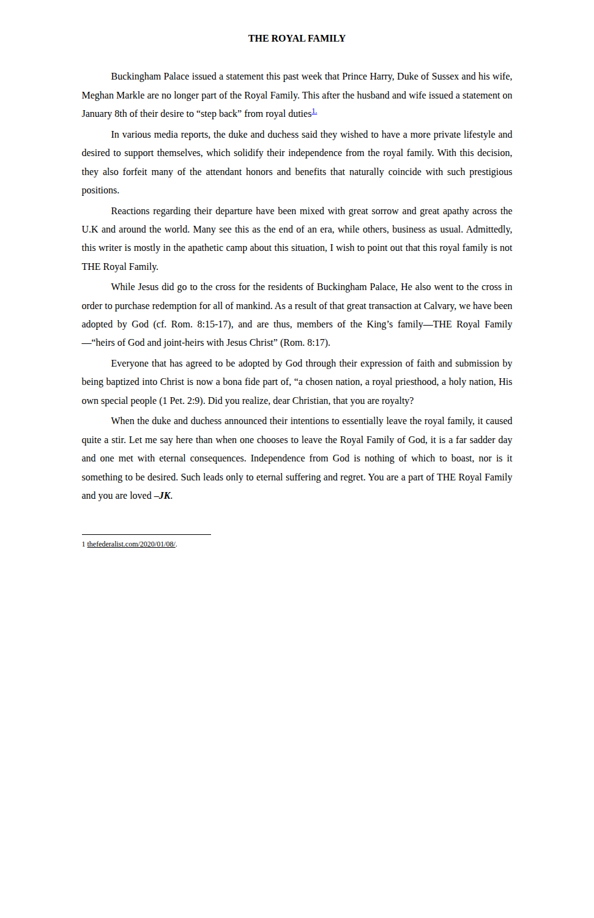The Royal Family
Buckingham Palace issued a statement this past week that Prince Harry, Duke of Sussex and his wife, Meghan Markle are no longer part of the Royal Family. This after the husband and wife issued a statement on January 8th of their desire to “step back” from royal duties1.
In various media reports, the duke and duchess said they wished to have a more private lifestyle and desired to support themselves, which solidify their independence from the royal family. With this decision, they also forfeit many of the attendant honors and benefits that naturally coincide with such prestigious positions.
Reactions regarding their departure have been mixed with great sorrow and great apathy across the U.K and around the world. Many see this as the end of an era, while others, business as usual. Admittedly, this writer is mostly in the apathetic camp about this situation, I wish to point out that this royal family is not THE Royal Family.
While Jesus did go to the cross for the residents of Buckingham Palace, He also went to the cross in order to purchase redemption for all of mankind. As a result of that great transaction at Calvary, we have been adopted by God (cf. Rom. 8:15-17), and are thus, members of the King’s family—THE Royal Family—“heirs of God and joint-heirs with Jesus Christ” (Rom. 8:17).
Everyone that has agreed to be adopted by God through their expression of faith and submission by being baptized into Christ is now a bona fide part of, “a chosen nation, a royal priesthood, a holy nation, His own special people (1 Pet. 2:9). Did you realize, dear Christian, that you are royalty?
When the duke and duchess announced their intentions to essentially leave the royal family, it caused quite a stir. Let me say here than when one chooses to leave the Royal Family of God, it is a far sadder day and one met with eternal consequences. Independence from God is nothing of which to boast, nor is it something to be desired. Such leads only to eternal suffering and regret. You are a part of THE Royal Family and you are loved –JK.
1 thefederalist.com/2020/01/08/.